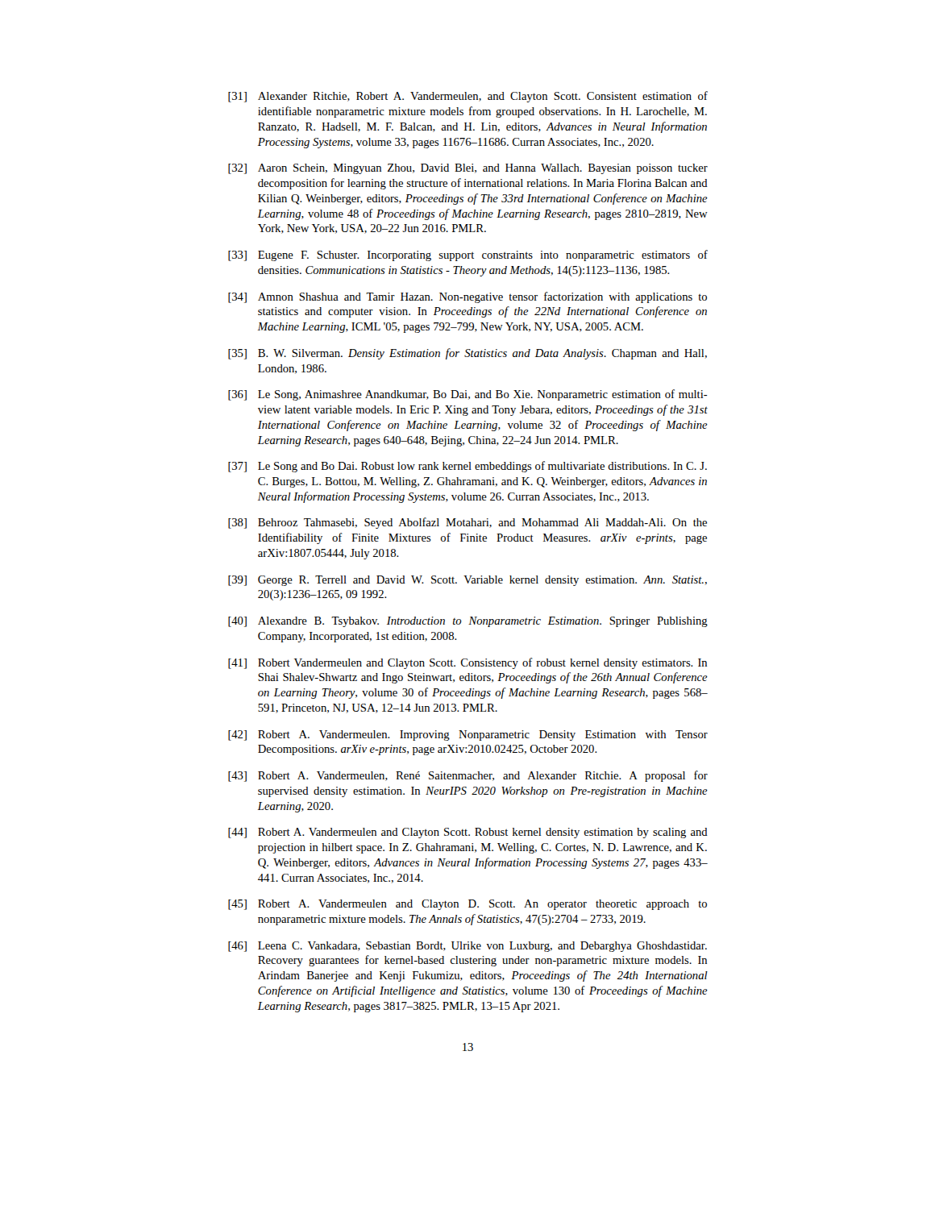[31] Alexander Ritchie, Robert A. Vandermeulen, and Clayton Scott. Consistent estimation of identifiable nonparametric mixture models from grouped observations. In H. Larochelle, M. Ranzato, R. Hadsell, M. F. Balcan, and H. Lin, editors, Advances in Neural Information Processing Systems, volume 33, pages 11676–11686. Curran Associates, Inc., 2020.
[32] Aaron Schein, Mingyuan Zhou, David Blei, and Hanna Wallach. Bayesian poisson tucker decomposition for learning the structure of international relations. In Maria Florina Balcan and Kilian Q. Weinberger, editors, Proceedings of The 33rd International Conference on Machine Learning, volume 48 of Proceedings of Machine Learning Research, pages 2810–2819, New York, New York, USA, 20–22 Jun 2016. PMLR.
[33] Eugene F. Schuster. Incorporating support constraints into nonparametric estimators of densities. Communications in Statistics - Theory and Methods, 14(5):1123–1136, 1985.
[34] Amnon Shashua and Tamir Hazan. Non-negative tensor factorization with applications to statistics and computer vision. In Proceedings of the 22Nd International Conference on Machine Learning, ICML '05, pages 792–799, New York, NY, USA, 2005. ACM.
[35] B. W. Silverman. Density Estimation for Statistics and Data Analysis. Chapman and Hall, London, 1986.
[36] Le Song, Animashree Anandkumar, Bo Dai, and Bo Xie. Nonparametric estimation of multi-view latent variable models. In Eric P. Xing and Tony Jebara, editors, Proceedings of the 31st International Conference on Machine Learning, volume 32 of Proceedings of Machine Learning Research, pages 640–648, Bejing, China, 22–24 Jun 2014. PMLR.
[37] Le Song and Bo Dai. Robust low rank kernel embeddings of multivariate distributions. In C. J. C. Burges, L. Bottou, M. Welling, Z. Ghahramani, and K. Q. Weinberger, editors, Advances in Neural Information Processing Systems, volume 26. Curran Associates, Inc., 2013.
[38] Behrooz Tahmasebi, Seyed Abolfazl Motahari, and Mohammad Ali Maddah-Ali. On the Identifiability of Finite Mixtures of Finite Product Measures. arXiv e-prints, page arXiv:1807.05444, July 2018.
[39] George R. Terrell and David W. Scott. Variable kernel density estimation. Ann. Statist., 20(3):1236–1265, 09 1992.
[40] Alexandre B. Tsybakov. Introduction to Nonparametric Estimation. Springer Publishing Company, Incorporated, 1st edition, 2008.
[41] Robert Vandermeulen and Clayton Scott. Consistency of robust kernel density estimators. In Shai Shalev-Shwartz and Ingo Steinwart, editors, Proceedings of the 26th Annual Conference on Learning Theory, volume 30 of Proceedings of Machine Learning Research, pages 568–591, Princeton, NJ, USA, 12–14 Jun 2013. PMLR.
[42] Robert A. Vandermeulen. Improving Nonparametric Density Estimation with Tensor Decompositions. arXiv e-prints, page arXiv:2010.02425, October 2020.
[43] Robert A. Vandermeulen, René Saitenmacher, and Alexander Ritchie. A proposal for supervised density estimation. In NeurIPS 2020 Workshop on Pre-registration in Machine Learning, 2020.
[44] Robert A. Vandermeulen and Clayton Scott. Robust kernel density estimation by scaling and projection in hilbert space. In Z. Ghahramani, M. Welling, C. Cortes, N. D. Lawrence, and K. Q. Weinberger, editors, Advances in Neural Information Processing Systems 27, pages 433–441. Curran Associates, Inc., 2014.
[45] Robert A. Vandermeulen and Clayton D. Scott. An operator theoretic approach to nonparametric mixture models. The Annals of Statistics, 47(5):2704 – 2733, 2019.
[46] Leena C. Vankadara, Sebastian Bordt, Ulrike von Luxburg, and Debarghya Ghoshdastidar. Recovery guarantees for kernel-based clustering under non-parametric mixture models. In Arindam Banerjee and Kenji Fukumizu, editors, Proceedings of The 24th International Conference on Artificial Intelligence and Statistics, volume 130 of Proceedings of Machine Learning Research, pages 3817–3825. PMLR, 13–15 Apr 2021.
13